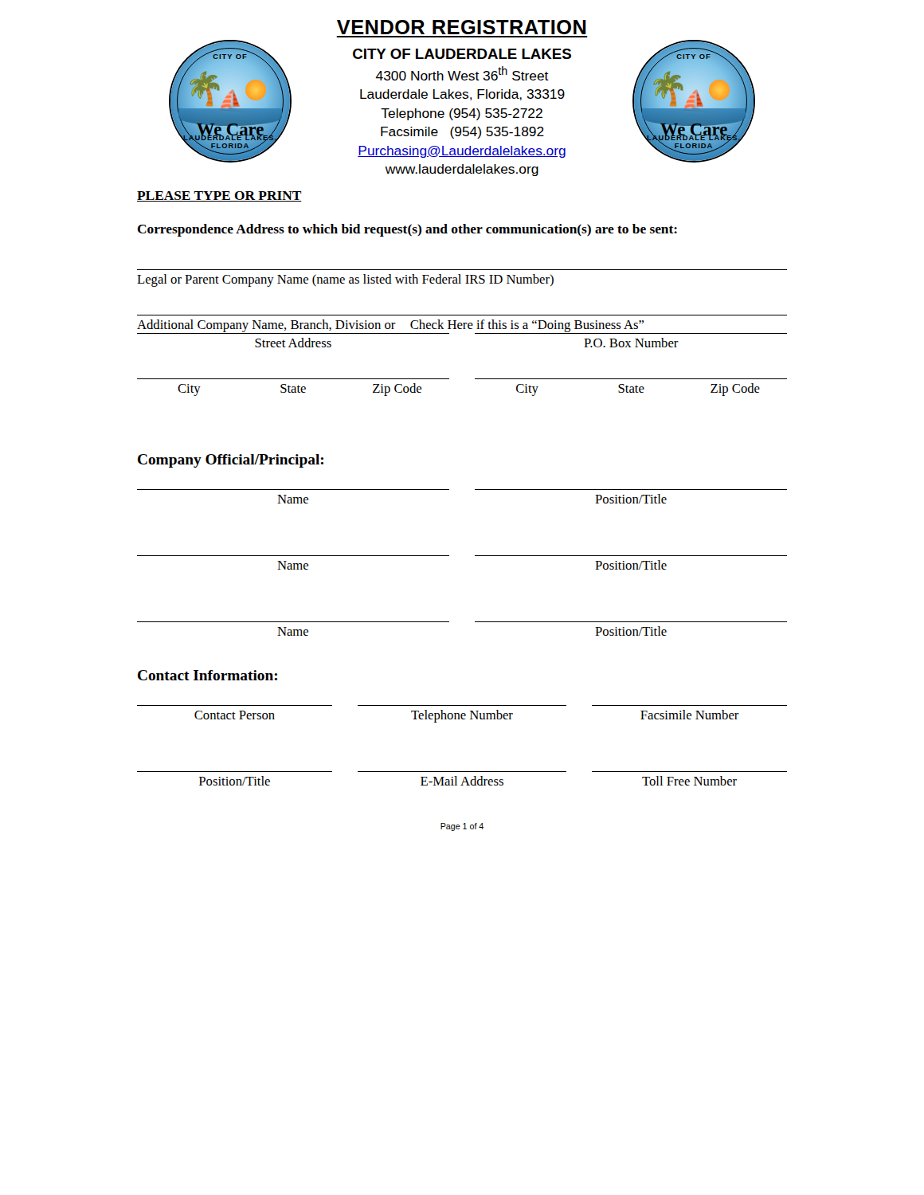VENDOR REGISTRATION
CITY OF
🌴
⛵
We Care
LAUDERDALE LAKES, FLORIDA
CITY OF
🌴
⛵
We Care
LAUDERDALE LAKES, FLORIDA
CITY OF LAUDERDALE LAKES
4300 North West 36th Street
Lauderdale Lakes, Florida, 33319
Telephone (954) 535-2722
Facsimile (954) 535-1892
Purchasing@Lauderdalelakes.org
www.lauderdalelakes.org
PLEASE TYPE OR PRINT
Correspondence Address to which bid request(s) and other communication(s) are to be sent:
Legal or Parent Company Name (name as listed with Federal IRS ID Number)
| Additional Company Name, Branch, Division or | Check Here if this is a “Doing Business As” |
| Street Address | | P.O. Box Number |
| City State Zip Code | | City State Zip Code |
Company Official/Principal:
| Name | | Position/Title |
| Name | | Position/Title |
| Name | | Position/Title |
Contact Information:
| Contact Person | | Telephone Number | | Facsimile Number |
| Position/Title | | E-Mail Address | | Toll Free Number |
Page 1 of 4